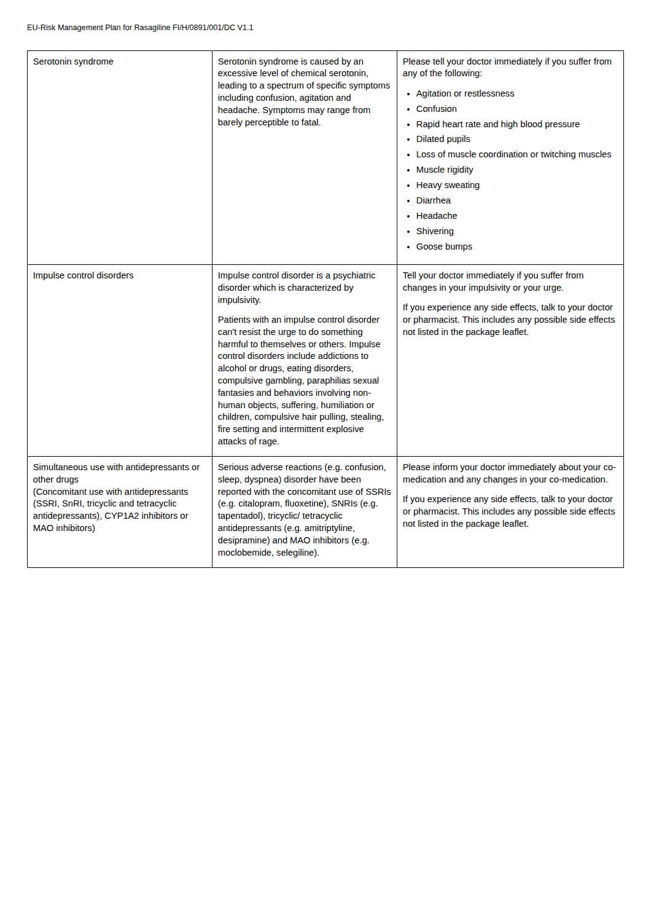EU-Risk Management Plan for Rasagiline FI/H/0891/001/DC V1.1
| Serotonin syndrome | Serotonin syndrome is caused by an excessive level of chemical serotonin, leading to a spectrum of specific symptoms including confusion, agitation and headache. Symptoms may range from barely perceptible to fatal. | Please tell your doctor immediately if you suffer from any of the following: Agitation or restlessness Confusion Rapid heart rate and high blood pressure Dilated pupils Loss of muscle coordination or twitching muscles Muscle rigidity Heavy sweating Diarrhea Headache Shivering Goose bumps |
| Impulse control disorders | Impulse control disorder is a psychiatric disorder which is characterized by impulsivity. Patients with an impulse control disorder can't resist the urge to do something harmful to themselves or others. Impulse control disorders include addictions to alcohol or drugs, eating disorders, compulsive gambling, paraphilias sexual fantasies and behaviors involving non-human objects, suffering, humiliation or children, compulsive hair pulling, stealing, fire setting and intermittent explosive attacks of rage. | Tell your doctor immediately if you suffer from changes in your impulsivity or your urge. If you experience any side effects, talk to your doctor or pharmacist. This includes any possible side effects not listed in the package leaflet. |
| Simultaneous use with antidepressants or other drugs (Concomitant use with antidepressants (SSRI, SnRI, tricyclic and tetracyclic antidepressants), CYP1A2 inhibitors or MAO inhibitors) | Serious adverse reactions (e.g. confusion, sleep, dyspnea) disorder have been reported with the concomitant use of SSRIs (e.g. citalopram, fluoxetine), SNRIs (e.g. tapentadol), tricyclic/ tetracyclic antidepressants (e.g. amitriptyline, desipramine) and MAO inhibitors (e.g. moclobemide, selegiline). | Please inform your doctor immediately about your co-medication and any changes in your co-medication. If you experience any side effects, talk to your doctor or pharmacist. This includes any possible side effects not listed in the package leaflet. |